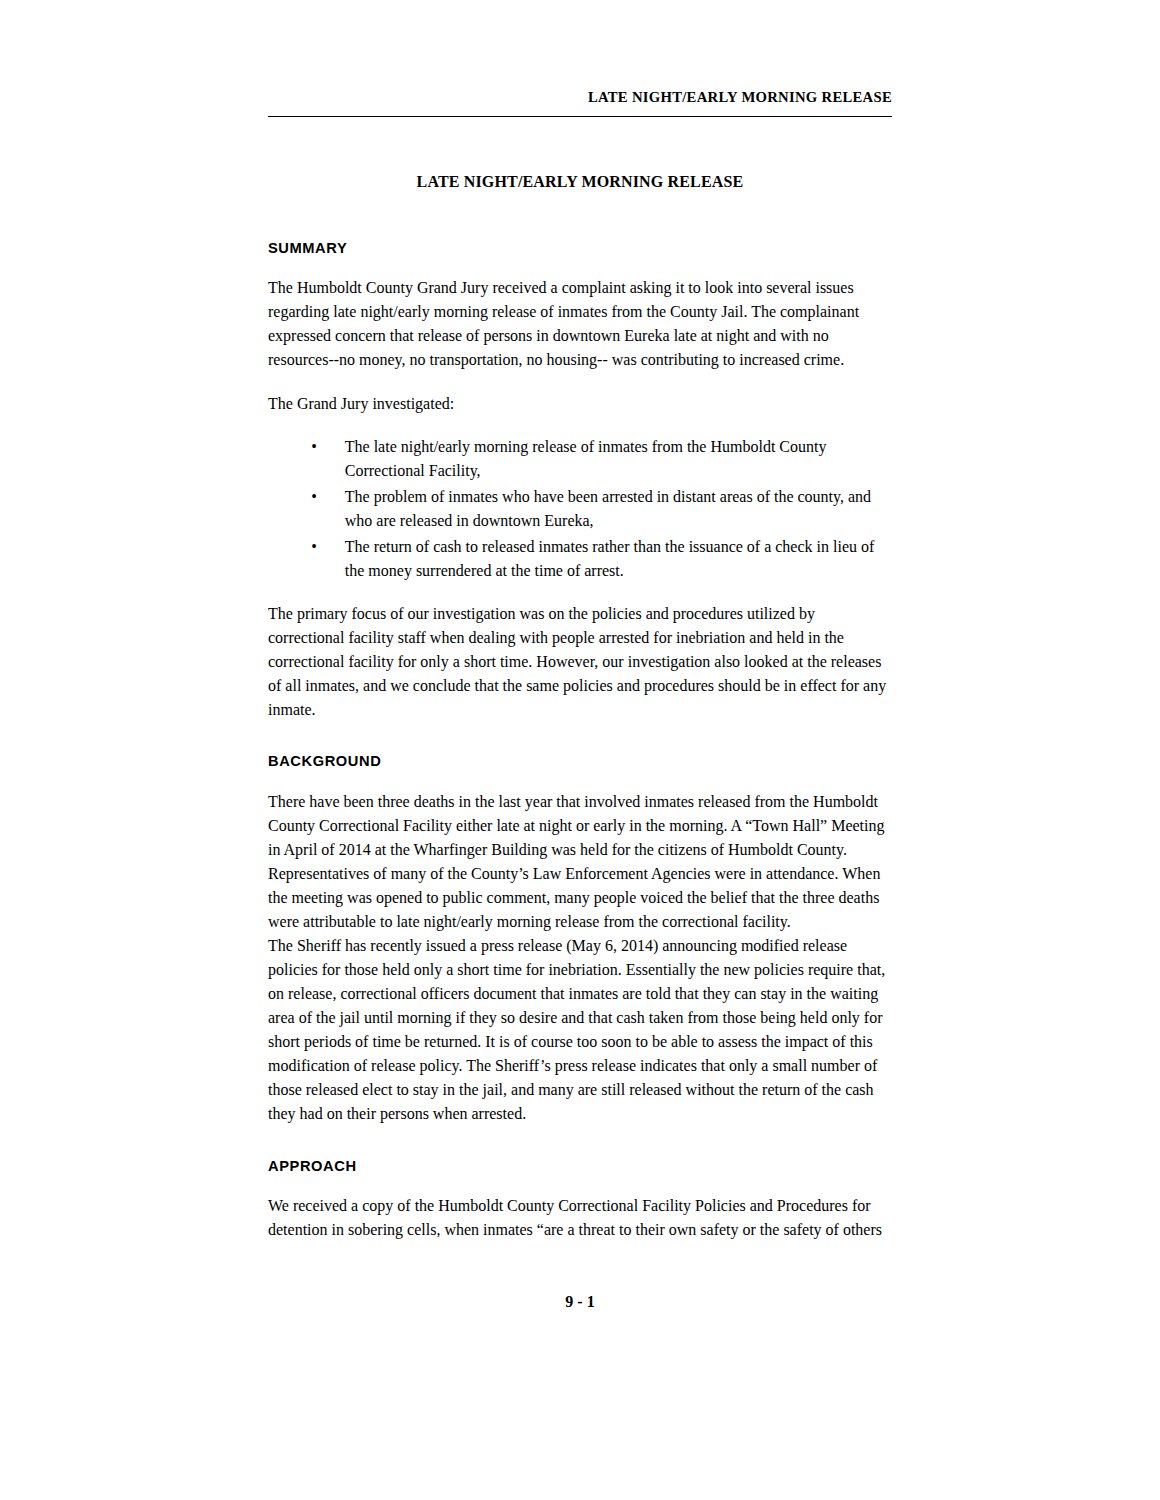LATE NIGHT/EARLY MORNING RELEASE
LATE NIGHT/EARLY MORNING RELEASE
SUMMARY
The Humboldt County Grand Jury received a complaint asking it to look into several issues regarding late night/early morning release of inmates from the County Jail. The complainant expressed concern that release of persons in downtown Eureka late at night and with no resources--no money, no transportation, no housing-- was contributing to increased crime.
The Grand Jury investigated:
The late night/early morning release of inmates from the Humboldt County Correctional Facility,
The problem of inmates who have been arrested in distant areas of the county, and who are released in downtown Eureka,
The return of cash to released inmates rather than the issuance of a check in lieu of the money surrendered at the time of arrest.
The primary focus of our investigation was on the policies and procedures utilized by correctional facility staff when dealing with people arrested for inebriation and held in the correctional facility for only a short time. However, our investigation also looked at the releases of all inmates, and we conclude that the same policies and procedures should be in effect for any inmate.
BACKGROUND
There have been three deaths in the last year that involved inmates released from the Humboldt County Correctional Facility either late at night or early in the morning. A “Town Hall” Meeting in April of 2014 at the Wharfinger Building was held for the citizens of Humboldt County. Representatives of many of the County’s Law Enforcement Agencies were in attendance. When the meeting was opened to public comment, many people voiced the belief that the three deaths were attributable to late night/early morning release from the correctional facility.
The Sheriff has recently issued a press release (May 6, 2014) announcing modified release policies for those held only a short time for inebriation. Essentially the new policies require that, on release, correctional officers document that inmates are told that they can stay in the waiting area of the jail until morning if they so desire and that cash taken from those being held only for short periods of time be returned. It is of course too soon to be able to assess the impact of this modification of release policy. The Sheriff’s press release indicates that only a small number of those released elect to stay in the jail, and many are still released without the return of the cash they had on their persons when arrested.
APPROACH
We received a copy of the Humboldt County Correctional Facility Policies and Procedures for detention in sobering cells, when inmates “are a threat to their own safety or the safety of others
9 - 1